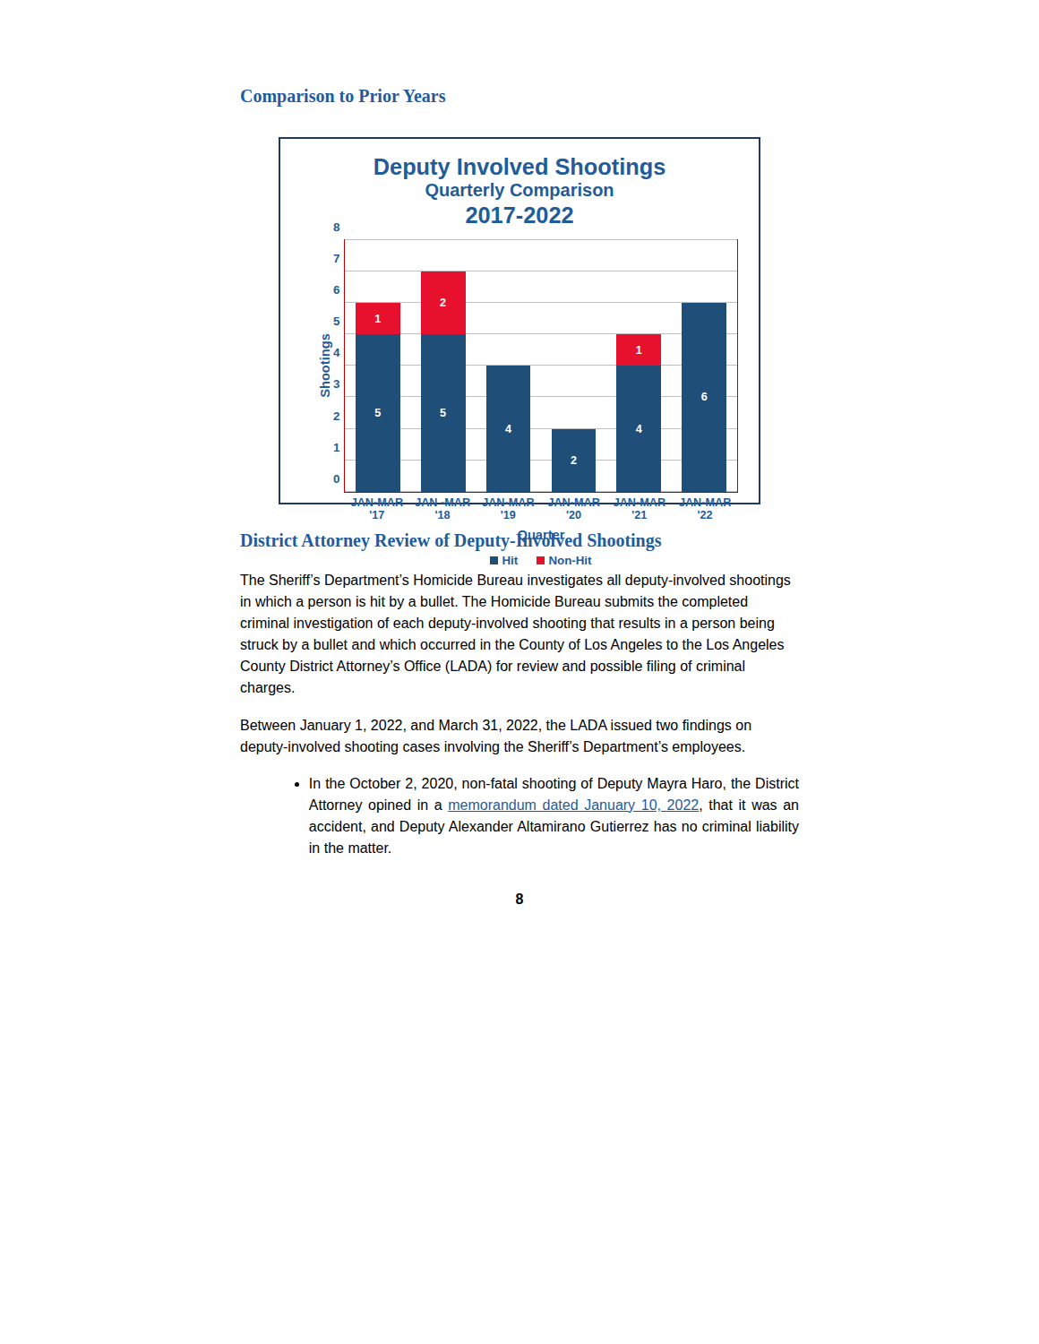Comparison to Prior Years
Deputy Involved Shootings Quarterly Comparison 2017-2022
Shootings
0
1
2
3
4
5
6
7
8
1
5
2
5
4
2
1
4
6
JAN-MAR
'17
JAN -MAR
'18
JAN-MAR
'19
JAN-MAR
'20
JAN-MAR
'21
JAN-MAR
'22
Quarter
Hit Non-Hit
District Attorney Review of Deputy-Involved Shootings
The Sheriff’s Department’s Homicide Bureau investigates all deputy-involved shootings in which a person is hit by a bullet. The Homicide Bureau submits the completed criminal investigation of each deputy-involved shooting that results in a person being struck by a bullet and which occurred in the County of Los Angeles to the Los Angeles County District Attorney’s Office (LADA) for review and possible filing of criminal charges.
Between January 1, 2022, and March 31, 2022, the LADA issued two findings on deputy-involved shooting cases involving the Sheriff’s Department’s employees.
In the October 2, 2020, non-fatal shooting of Deputy Mayra Haro, the District Attorney opined in a memorandum dated January 10, 2022, that it was an accident, and Deputy Alexander Altamirano Gutierrez has no criminal liability in the matter.
8